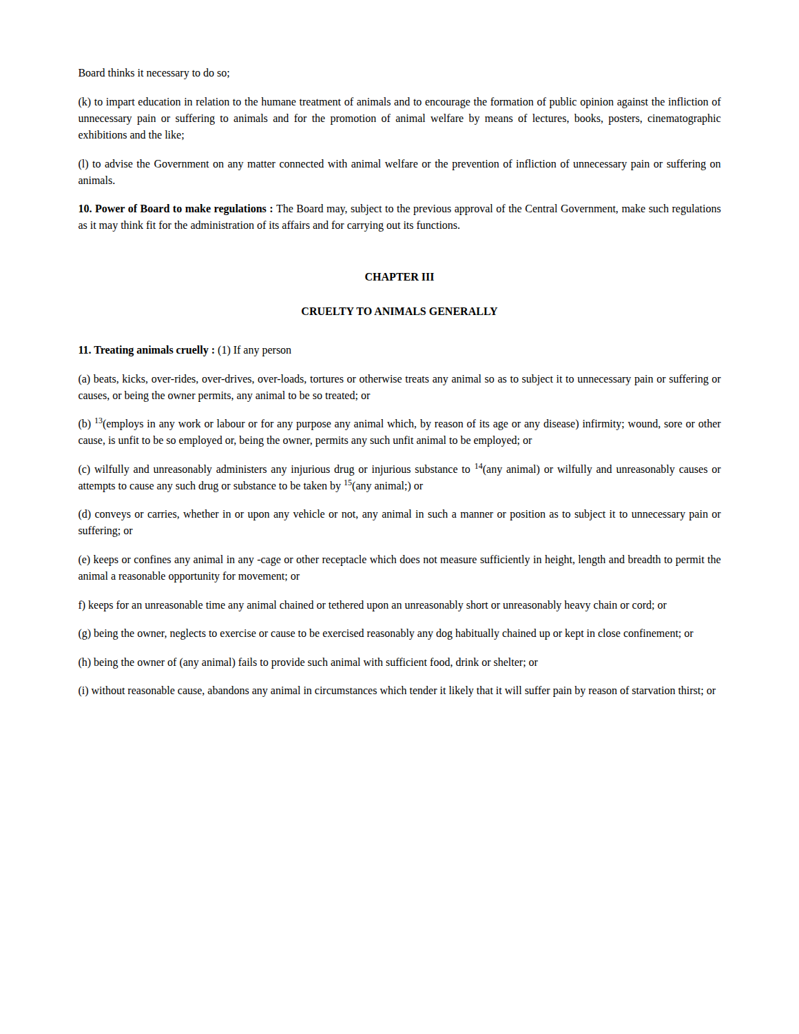Board thinks it necessary to do so;
(k) to impart education in relation to the humane treatment of animals and to encourage the formation of public opinion against the infliction of unnecessary pain or suffering to animals and for the promotion of animal welfare by means of lectures, books, posters, cinematographic exhibitions and the like;
(l) to advise the Government on any matter connected with animal welfare or the prevention of infliction of unnecessary pain or suffering on animals.
10. Power of Board to make regulations : The Board may, subject to the previous approval of the Central Government, make such regulations as it may think fit for the administration of its affairs and for carrying out its functions.
CHAPTER III
CRUELTY TO ANIMALS GENERALLY
11. Treating animals cruelly : (1) If any person
(a) beats, kicks, over-rides, over-drives, over-loads, tortures or otherwise treats any animal so as to subject it to unnecessary pain or suffering or causes, or being the owner permits, any animal to be so treated; or
(b) 13(employs in any work or labour or for any purpose any animal which, by reason of its age or any disease) infirmity; wound, sore or other cause, is unfit to be so employed or, being the owner, permits any such unfit animal to be employed; or
(c) wilfully and unreasonably administers any injurious drug or injurious substance to 14(any animal) or wilfully and unreasonably causes or attempts to cause any such drug or substance to be taken by 15(any animal;) or
(d) conveys or carries, whether in or upon any vehicle or not, any animal in such a manner or position as to subject it to unnecessary pain or suffering; or
(e) keeps or confines any animal in any -cage or other receptacle which does not measure sufficiently in height, length and breadth to permit the animal a reasonable opportunity for movement; or
f) keeps for an unreasonable time any animal chained or tethered upon an unreasonably short or unreasonably heavy chain or cord; or
(g) being the owner, neglects to exercise or cause to be exercised reasonably any dog habitually chained up or kept in close confinement; or
(h) being the owner of (any animal) fails to provide such animal with sufficient food, drink or shelter; or
(i) without reasonable cause, abandons any animal in circumstances which tender it likely that it will suffer pain by reason of starvation thirst; or